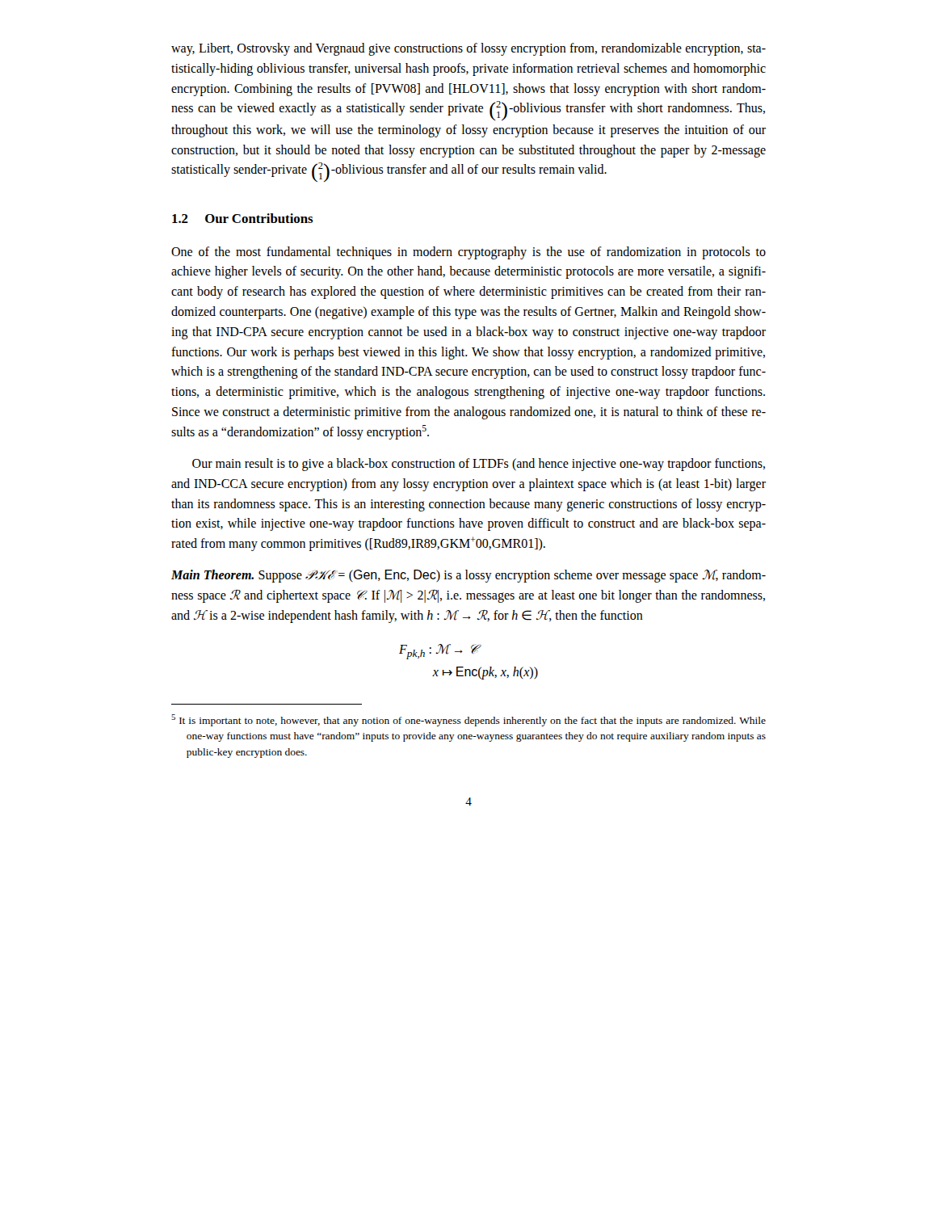way, Libert, Ostrovsky and Vergnaud give constructions of lossy encryption from, rerandomizable encryption, statistically-hiding oblivious transfer, universal hash proofs, private information retrieval schemes and homomorphic encryption. Combining the results of [PVW08] and [HLOV11], shows that lossy encryption with short randomness can be viewed exactly as a statistically sender private (2
1)-oblivious transfer with short randomness. Thus, throughout this work, we will use the terminology of lossy encryption because it preserves the intuition of our construction, but it should be noted that lossy encryption can be substituted throughout the paper by 2-message statistically sender-private (2
1)-oblivious transfer and all of our results remain valid.
1.2 Our Contributions
One of the most fundamental techniques in modern cryptography is the use of randomization in protocols to achieve higher levels of security. On the other hand, because deterministic protocols are more versatile, a significant body of research has explored the question of where deterministic primitives can be created from their randomized counterparts. One (negative) example of this type was the results of Gertner, Malkin and Reingold showing that IND-CPA secure encryption cannot be used in a black-box way to construct injective one-way trapdoor functions. Our work is perhaps best viewed in this light. We show that lossy encryption, a randomized primitive, which is a strengthening of the standard IND-CPA secure encryption, can be used to construct lossy trapdoor functions, a deterministic primitive, which is the analogous strengthening of injective one-way trapdoor functions. Since we construct a deterministic primitive from the analogous randomized one, it is natural to think of these results as a “derandomization” of lossy encryption5.
Our main result is to give a black-box construction of LTDFs (and hence injective one-way trapdoor functions, and IND-CCA secure encryption) from any lossy encryption over a plaintext space which is (at least 1-bit) larger than its randomness space. This is an interesting connection because many generic constructions of lossy encryption exist, while injective one-way trapdoor functions have proven difficult to construct and are black-box separated from many common primitives ([Rud89,IR89,GKM+00,GMR01]).
Main Theorem. Suppose 𝒫𝒦ℰ = (Gen, Enc, Dec) is a lossy encryption scheme over message space ℳ, randomness space ℛ and ciphertext space 𝒞. If |ℳ| > 2|ℛ|, i.e. messages are at least one bit longer than the randomness, and ℋ is a 2-wise independent hash family, with h : ℳ → ℛ, for h ∈ ℋ, then the function
Fpk,h : ℳ → 𝒞 x ↦ Enc(pk, x, h(x))
5 It is important to note, however, that any notion of one-wayness depends inherently on the fact that the inputs are randomized. While one-way functions must have “random” inputs to provide any one-wayness guarantees they do not require auxiliary random inputs as public-key encryption does.
4